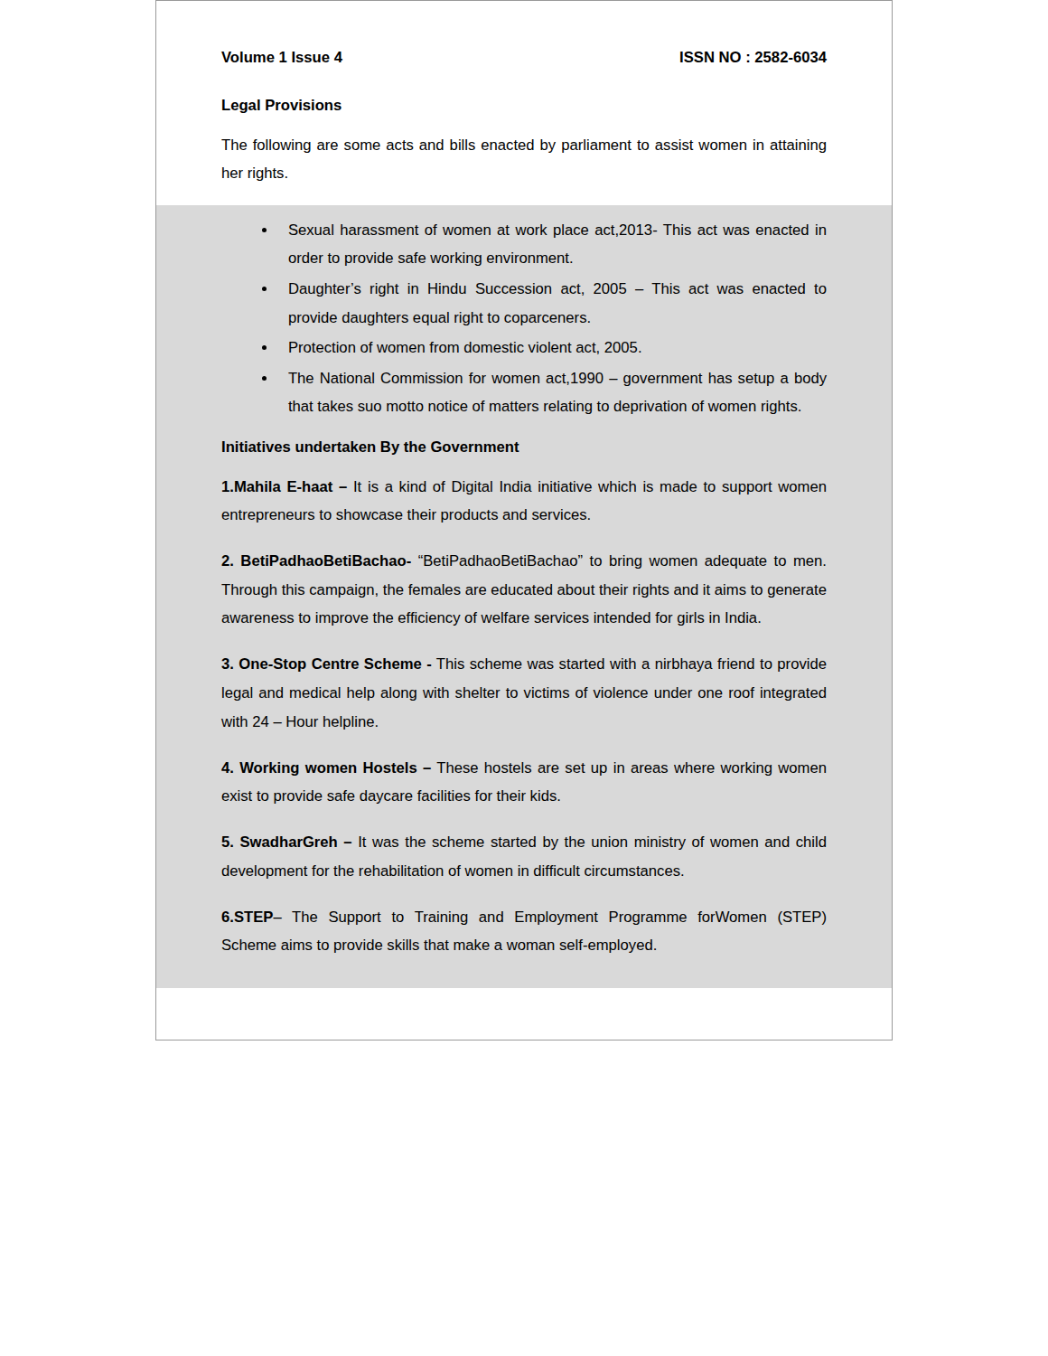LEGAL FOXES"OUR MISSION YOUR SUCCESS"
Volume 1 Issue 4 ISSN NO : 2582-6034
Legal Provisions
The following are some acts and bills enacted by parliament to assist women in attaining her rights.
Sexual harassment of women at work place act,2013- This act was enacted in order to provide safe working environment.
Daughter’s right in Hindu Succession act, 2005 – This act was enacted to provide daughters equal right to coparceners.
Protection of women from domestic violent act, 2005.
The National Commission for women act,1990 – government has setup a body that takes suo motto notice of matters relating to deprivation of women rights.
Initiatives undertaken By the Government
1.Mahila E-haat – It is a kind of Digital India initiative which is made to support women entrepreneurs to showcase their products and services.
2. BetiPadhaoBetiBachao- “BetiPadhaoBetiBachao” to bring women adequate to men. Through this campaign, the females are educated about their rights and it aims to generate awareness to improve the efficiency of welfare services intended for girls in India.
3. One-Stop Centre Scheme - This scheme was started with a nirbhaya friend to provide legal and medical help along with shelter to victims of violence under one roof integrated with 24 – Hour helpline.
4. Working women Hostels – These hostels are set up in areas where working women exist to provide safe daycare facilities for their kids.
5. SwadharGreh – It was the scheme started by the union ministry of women and child development for the rehabilitation of women in difficult circumstances.
6.STEP– The Support to Training and Employment Programme forWomen (STEP) Scheme aims to provide skills that make a woman self-employed.